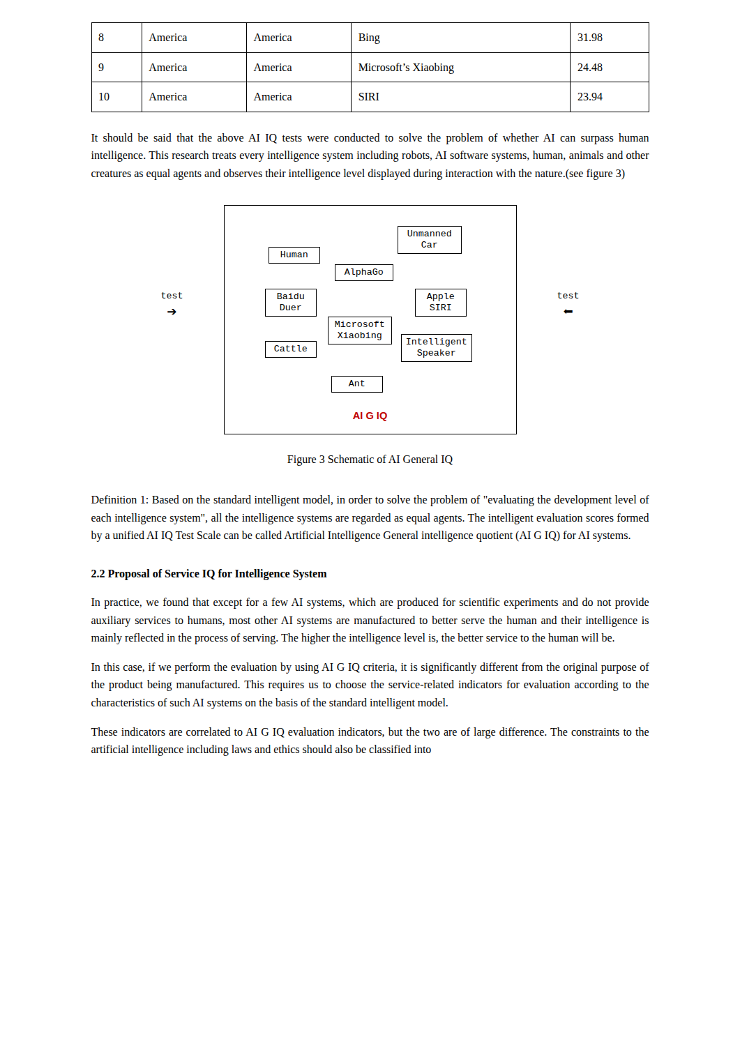| 8 | America | America | Bing | 31.98 |
| 9 | America | America | Microsoft’s Xiaobing | 24.48 |
| 10 | America | America | SIRI | 23.94 |
It should be said that the above AI IQ tests were conducted to solve the problem of whether AI can surpass human intelligence. This research treats every intelligence system including robots, AI software systems, human, animals and other creatures as equal agents and observes their intelligence level displayed during interaction with the nature.(see figure 3)
test➔
test⬅
Human
Unmanned
Car
AlphaGo
Baidu
Duer
Apple
SIRI
Microsoft
Xiaobing
Intelligent
Speaker
Cattle
Ant
AI G IQ
Figure 3 Schematic of AI General IQ
Definition 1: Based on the standard intelligent model, in order to solve the problem of "evaluating the development level of each intelligence system", all the intelligence systems are regarded as equal agents. The intelligent evaluation scores formed by a unified AI IQ Test Scale can be called Artificial Intelligence General intelligence quotient (AI G IQ) for AI systems.
2.2 Proposal of Service IQ for Intelligence System
In practice, we found that except for a few AI systems, which are produced for scientific experiments and do not provide auxiliary services to humans, most other AI systems are manufactured to better serve the human and their intelligence is mainly reflected in the process of serving. The higher the intelligence level is, the better service to the human will be.
In this case, if we perform the evaluation by using AI G IQ criteria, it is significantly different from the original purpose of the product being manufactured. This requires us to choose the service-related indicators for evaluation according to the characteristics of such AI systems on the basis of the standard intelligent model.
These indicators are correlated to AI G IQ evaluation indicators, but the two are of large difference. The constraints to the artificial intelligence including laws and ethics should also be classified into